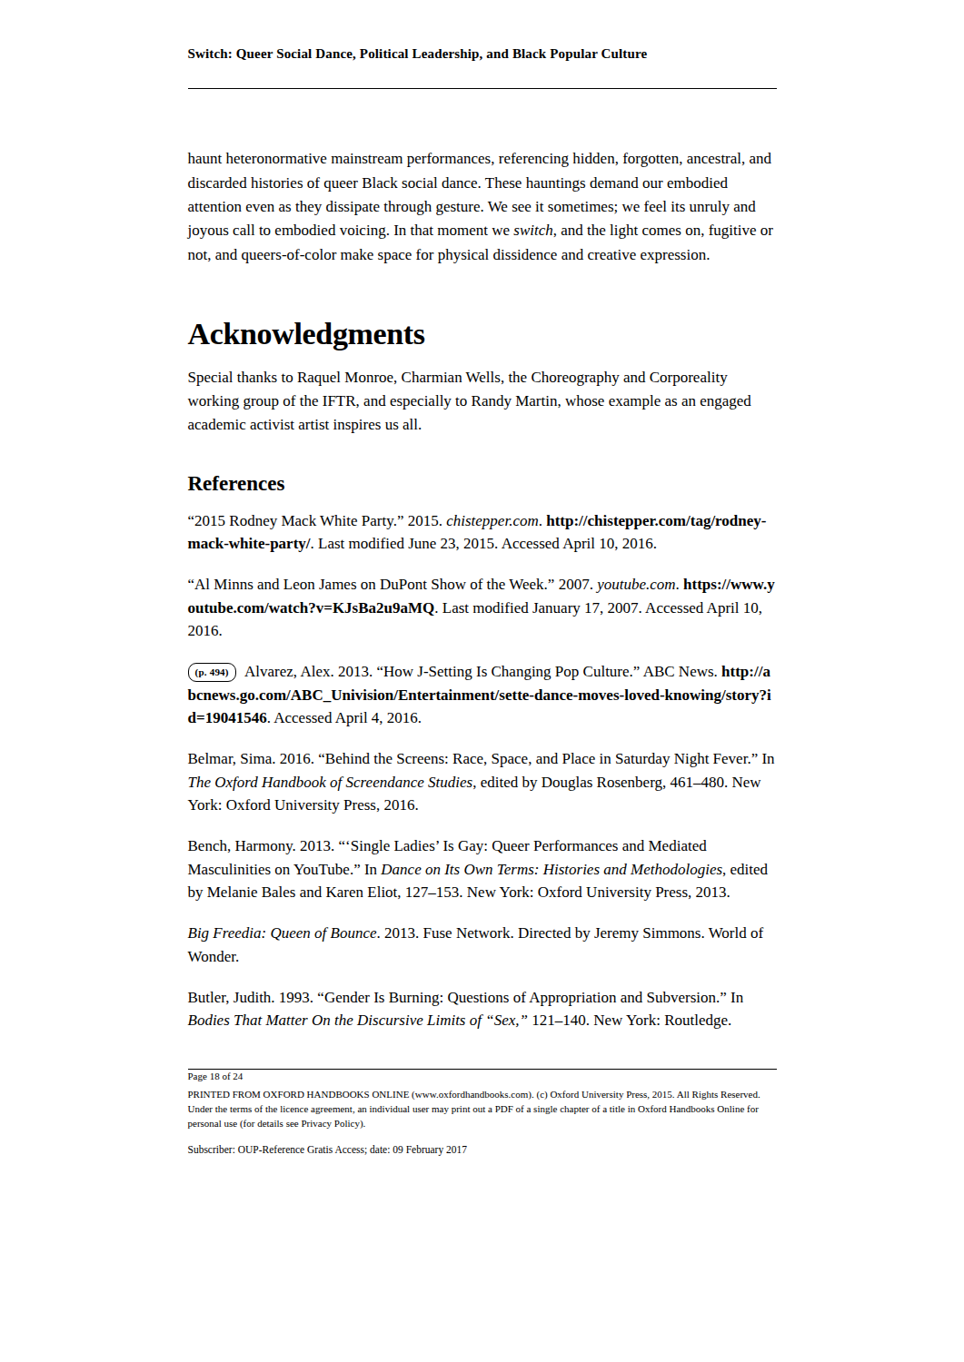Switch: Queer Social Dance, Political Leadership, and Black Popular Culture
haunt heteronormative mainstream performances, referencing hidden, forgotten, ancestral, and discarded histories of queer Black social dance. These hauntings demand our embodied attention even as they dissipate through gesture. We see it sometimes; we feel its unruly and joyous call to embodied voicing. In that moment we switch, and the light comes on, fugitive or not, and queers-of-color make space for physical dissidence and creative expression.
Acknowledgments
Special thanks to Raquel Monroe, Charmian Wells, the Choreography and Corporeality working group of the IFTR, and especially to Randy Martin, whose example as an engaged academic activist artist inspires us all.
References
“2015 Rodney Mack White Party.” 2015. chistepper.com. http://chistepper.com/tag/rodney-mack-white-party/. Last modified June 23, 2015. Accessed April 10, 2016.
“Al Minns and Leon James on DuPont Show of the Week.” 2007. youtube.com. https://www.youtube.com/watch?v=KJsBa2u9aMQ. Last modified January 17, 2007. Accessed April 10, 2016.
(p. 494) Alvarez, Alex. 2013. “How J-Setting Is Changing Pop Culture.” ABC News. http://abcnews.go.com/ABC_Univision/Entertainment/sette-dance-moves-loved-knowing/story?id=19041546. Accessed April 4, 2016.
Belmar, Sima. 2016. “Behind the Screens: Race, Space, and Place in Saturday Night Fever.” In The Oxford Handbook of Screendance Studies, edited by Douglas Rosenberg, 461–480. New York: Oxford University Press, 2016.
Bench, Harmony. 2013. “‘Single Ladies’ Is Gay: Queer Performances and Mediated Masculinities on YouTube.” In Dance on Its Own Terms: Histories and Methodologies, edited by Melanie Bales and Karen Eliot, 127–153. New York: Oxford University Press, 2013.
Big Freedia: Queen of Bounce. 2013. Fuse Network. Directed by Jeremy Simmons. World of Wonder.
Butler, Judith. 1993. “Gender Is Burning: Questions of Appropriation and Subversion.” In Bodies That Matter On the Discursive Limits of “Sex,” 121–140. New York: Routledge.
Page 18 of 24
PRINTED FROM OXFORD HANDBOOKS ONLINE (www.oxfordhandbooks.com). (c) Oxford University Press, 2015. All Rights Reserved. Under the terms of the licence agreement, an individual user may print out a PDF of a single chapter of a title in Oxford Handbooks Online for personal use (for details see Privacy Policy).
Subscriber: OUP-Reference Gratis Access; date: 09 February 2017